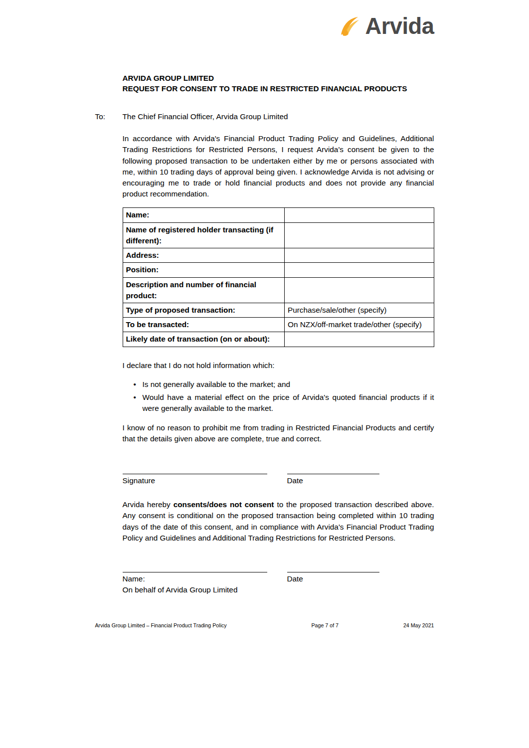Arvida
ARVIDA GROUP LIMITED
REQUEST FOR CONSENT TO TRADE IN RESTRICTED FINANCIAL PRODUCTS
To:
The Chief Financial Officer, Arvida Group Limited
In accordance with Arvida's Financial Product Trading Policy and Guidelines, Additional Trading Restrictions for Restricted Persons, I request Arvida's consent be given to the following proposed transaction to be undertaken either by me or persons associated with me, within 10 trading days of approval being given. I acknowledge Arvida is not advising or encouraging me to trade or hold financial products and does not provide any financial product recommendation.
| Name: | |
| Name of registered holder transacting (if different): | |
| Address: | |
| Position: | |
| Description and number of financial product: | |
| Type of proposed transaction: | Purchase/sale/other (specify) |
| To be transacted: | On NZX/off-market trade/other (specify) |
| Likely date of transaction (on or about): | |
I declare that I do not hold information which:
Is not generally available to the market; and
Would have a material effect on the price of Arvida's quoted financial products if it were generally available to the market.
I know of no reason to prohibit me from trading in Restricted Financial Products and certify that the details given above are complete, true and correct.
Signature
Date
Arvida hereby consents/does not consent to the proposed transaction described above. Any consent is conditional on the proposed transaction being completed within 10 trading days of the date of this consent, and in compliance with Arvida's Financial Product Trading Policy and Guidelines and Additional Trading Restrictions for Restricted Persons.
Name:
On behalf of Arvida Group Limited
Date
Arvida Group Limited – Financial Product Trading Policy
Page 7 of 7
24 May 2021